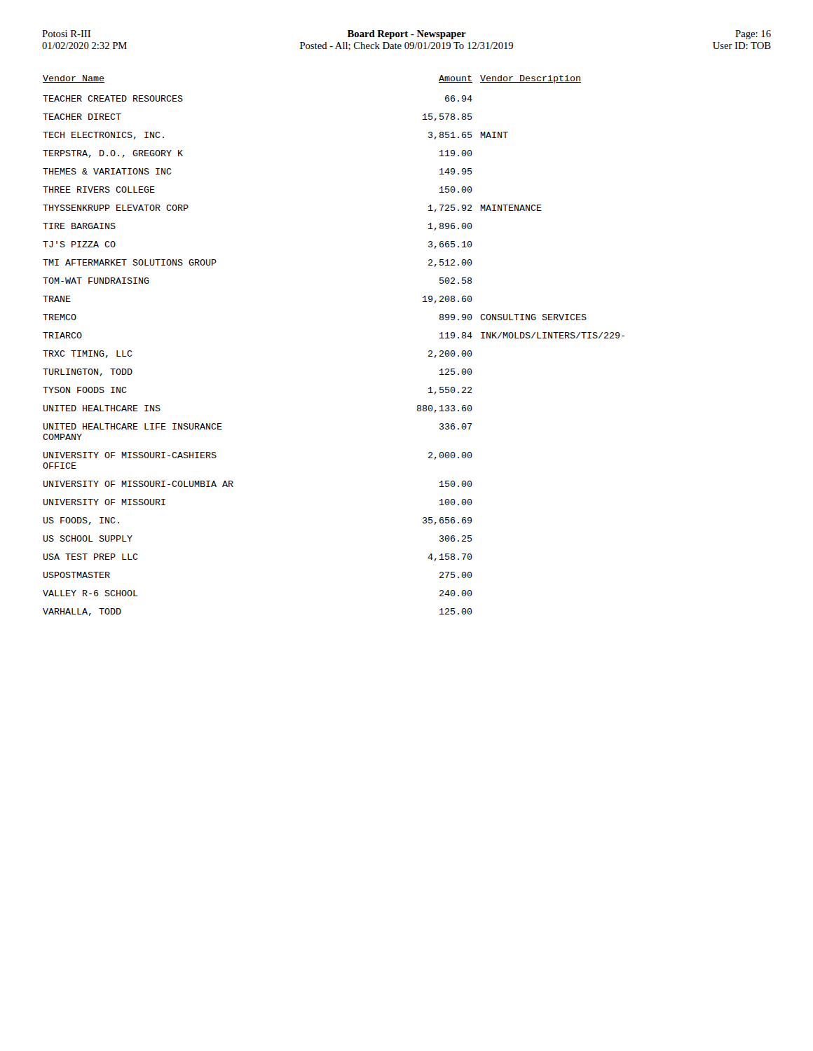Potosi R-III
01/02/2020 2:32 PM
Board Report - Newspaper
Posted - All; Check Date 09/01/2019 To 12/31/2019
Page: 16
User ID: TOB
| Vendor Name | Amount | Vendor Description |
| --- | --- | --- |
| TEACHER CREATED RESOURCES | 66.94 | |
| TEACHER DIRECT | 15,578.85 | |
| TECH ELECTRONICS, INC. | 3,851.65 | MAINT |
| TERPSTRA, D.O., GREGORY K | 119.00 | |
| THEMES & VARIATIONS INC | 149.95 | |
| THREE RIVERS COLLEGE | 150.00 | |
| THYSSENKRUPP ELEVATOR CORP | 1,725.92 | MAINTENANCE |
| TIRE BARGAINS | 1,896.00 | |
| TJ'S PIZZA CO | 3,665.10 | |
| TMI AFTERMARKET SOLUTIONS GROUP | 2,512.00 | |
| TOM-WAT FUNDRAISING | 502.58 | |
| TRANE | 19,208.60 | |
| TREMCO | 899.90 | CONSULTING SERVICES |
| TRIARCO | 119.84 | INK/MOLDS/LINTERS/TIS/229- |
| TRXC TIMING, LLC | 2,200.00 | |
| TURLINGTON, TODD | 125.00 | |
| TYSON FOODS INC | 1,550.22 | |
| UNITED HEALTHCARE INS | 880,133.60 | |
| UNITED HEALTHCARE LIFE INSURANCE COMPANY | 336.07 | |
| UNIVERSITY OF MISSOURI-CASHIERS OFFICE | 2,000.00 | |
| UNIVERSITY OF MISSOURI-COLUMBIA AR | 150.00 | |
| UNIVERSITY OF MISSOURI | 100.00 | |
| US FOODS, INC. | 35,656.69 | |
| US SCHOOL SUPPLY | 306.25 | |
| USA TEST PREP LLC | 4,158.70 | |
| USPOSTMASTER | 275.00 | |
| VALLEY R-6 SCHOOL | 240.00 | |
| VARHALLA, TODD | 125.00 | |